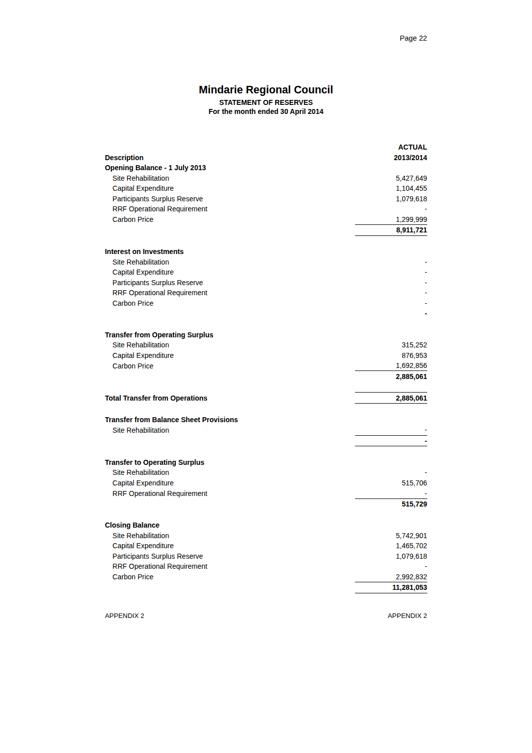Page 22
Mindarie Regional Council
STATEMENT OF RESERVES
For the month ended 30 April 2014
| | ACTUAL |
| Description | 2013/2014 |
| Opening Balance - 1 July 2013 | |
| Site Rehabilitation | 5,427,649 |
| Capital Expenditure | 1,104,455 |
| Participants Surplus Reserve | 1,079,618 |
| RRF Operational Requirement | - |
| Carbon Price | 1,299,999 |
| | 8,911,721 |
| Interest on Investments | |
| Site Rehabilitation | - |
| Capital Expenditure | - |
| Participants Surplus Reserve | - |
| RRF Operational Requirement | - |
| Carbon Price | - |
| | - |
| Transfer from Operating Surplus | |
| Site Rehabilitation | 315,252 |
| Capital Expenditure | 876,953 |
| Carbon Price | 1,692,856 |
| | 2,885,061 |
| Total Transfer from Operations | 2,885,061 |
| Transfer from Balance Sheet Provisions | |
| Site Rehabilitation | - |
| | - |
| Transfer to Operating Surplus | |
| Site Rehabilitation | - |
| Capital Expenditure | 515,706 |
| RRF Operational Requirement | - |
| | 515,729 |
| Closing Balance | |
| Site Rehabilitation | 5,742,901 |
| Capital Expenditure | 1,465,702 |
| Participants Surplus Reserve | 1,079,618 |
| RRF Operational Requirement | - |
| Carbon Price | 2,992,832 |
| | 11,281,053 |
APPENDIX 2 APPENDIX 2